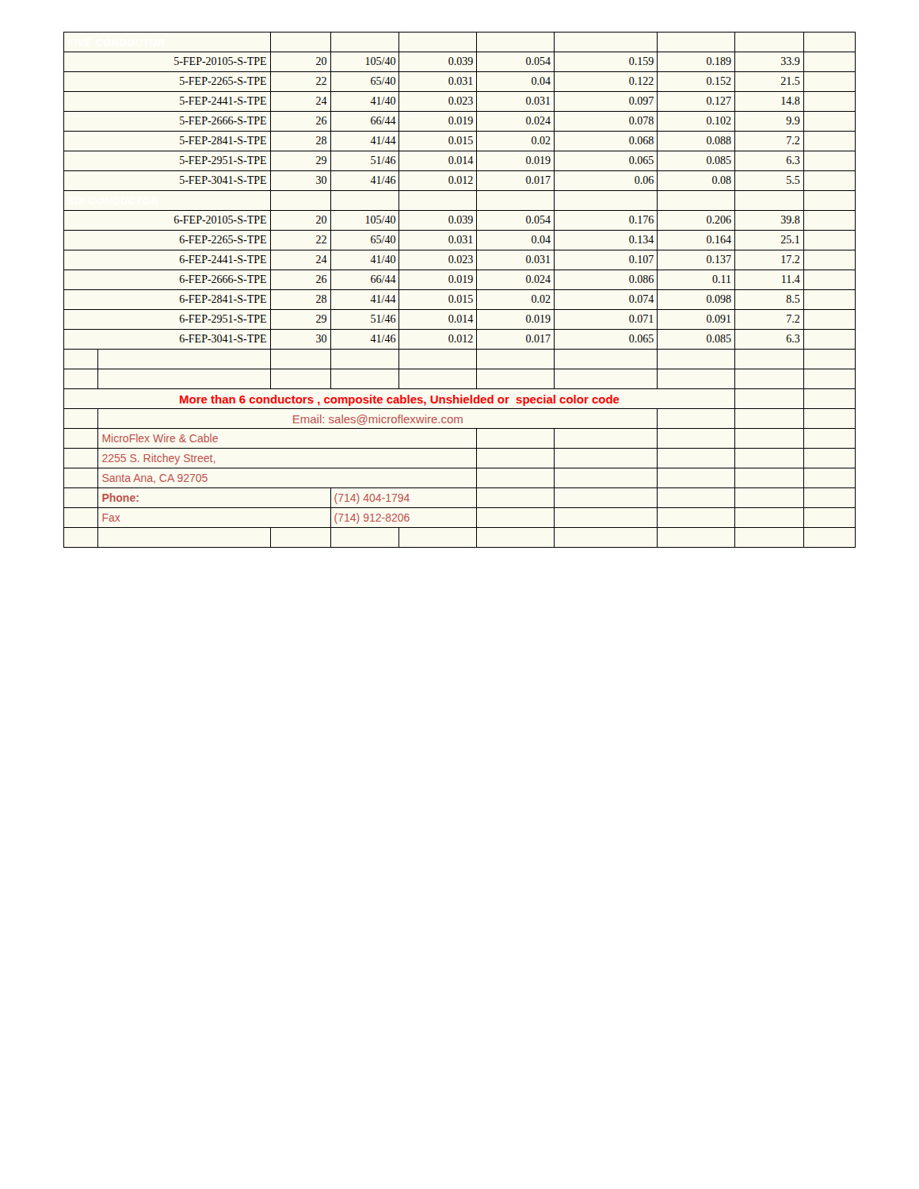| FIVE CONDUCTOR | | | | | | | | |
| 5-FEP-20105-S-TPE | 20 | 105/40 | 0.039 | 0.054 | 0.159 | 0.189 | 33.9 | |
| 5-FEP-2265-S-TPE | 22 | 65/40 | 0.031 | 0.04 | 0.122 | 0.152 | 21.5 | |
| 5-FEP-2441-S-TPE | 24 | 41/40 | 0.023 | 0.031 | 0.097 | 0.127 | 14.8 | |
| 5-FEP-2666-S-TPE | 26 | 66/44 | 0.019 | 0.024 | 0.078 | 0.102 | 9.9 | |
| 5-FEP-2841-S-TPE | 28 | 41/44 | 0.015 | 0.02 | 0.068 | 0.088 | 7.2 | |
| 5-FEP-2951-S-TPE | 29 | 51/46 | 0.014 | 0.019 | 0.065 | 0.085 | 6.3 | |
| 5-FEP-3041-S-TPE | 30 | 41/46 | 0.012 | 0.017 | 0.06 | 0.08 | 5.5 | |
| SIX CONDUCTOR | | | | | | | | |
| 6-FEP-20105-S-TPE | 20 | 105/40 | 0.039 | 0.054 | 0.176 | 0.206 | 39.8 | |
| 6-FEP-2265-S-TPE | 22 | 65/40 | 0.031 | 0.04 | 0.134 | 0.164 | 25.1 | |
| 6-FEP-2441-S-TPE | 24 | 41/40 | 0.023 | 0.031 | 0.107 | 0.137 | 17.2 | |
| 6-FEP-2666-S-TPE | 26 | 66/44 | 0.019 | 0.024 | 0.086 | 0.11 | 11.4 | |
| 6-FEP-2841-S-TPE | 28 | 41/44 | 0.015 | 0.02 | 0.074 | 0.098 | 8.5 | |
| 6-FEP-2951-S-TPE | 29 | 51/46 | 0.014 | 0.019 | 0.071 | 0.091 | 7.2 | |
| 6-FEP-3041-S-TPE | 30 | 41/46 | 0.012 | 0.017 | 0.065 | 0.085 | 6.3 | |
| More than 6 conductors , composite cables, Unshielded or special color code | | |
| | Email: sales@microflexwire.com | | | |
| | MicroFlex Wire & Cable | | | | | |
| | 2255 S. Ritchey Street, | | | | | |
| | Santa Ana, CA 92705 | | | | | |
| | Phone: | (714) 404-1794 | | | | | |
| | Fax | (714) 912-8206 | | | | | |